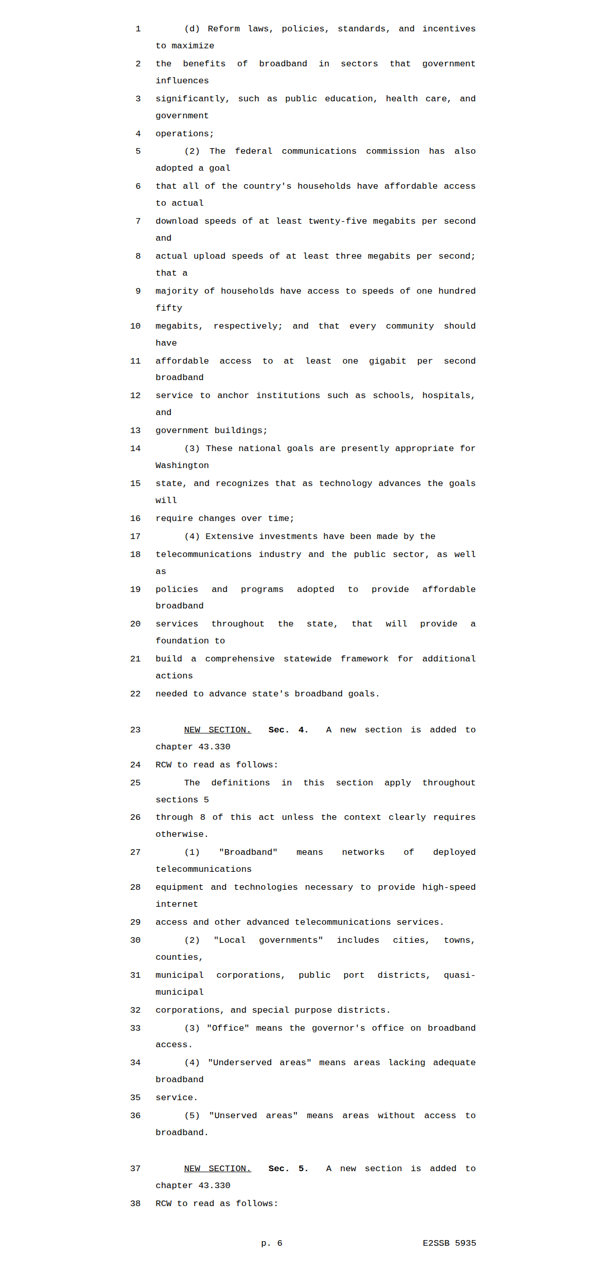| 1 | (d) Reform laws, policies, standards, and incentives to maximize |
| 2 | the benefits of broadband in sectors that government influences |
| 3 | significantly, such as public education, health care, and government |
| 4 | operations; |
| 5 | (2) The federal communications commission has also adopted a goal |
| 6 | that all of the country's households have affordable access to actual |
| 7 | download speeds of at least twenty-five megabits per second and |
| 8 | actual upload speeds of at least three megabits per second; that a |
| 9 | majority of households have access to speeds of one hundred fifty |
| 10 | megabits, respectively; and that every community should have |
| 11 | affordable access to at least one gigabit per second broadband |
| 12 | service to anchor institutions such as schools, hospitals, and |
| 13 | government buildings; |
| 14 | (3) These national goals are presently appropriate for Washington |
| 15 | state, and recognizes that as technology advances the goals will |
| 16 | require changes over time; |
| 17 | (4) Extensive investments have been made by the |
| 18 | telecommunications industry and the public sector, as well as |
| 19 | policies and programs adopted to provide affordable broadband |
| 20 | services throughout the state, that will provide a foundation to |
| 21 | build a comprehensive statewide framework for additional actions |
| 22 | needed to advance state's broadband goals. |
| 23 | NEW SECTION. Sec. 4. A new section is added to chapter 43.330 |
| 24 | RCW to read as follows: |
| 25 | The definitions in this section apply throughout sections 5 |
| 26 | through 8 of this act unless the context clearly requires otherwise. |
| 27 | (1) "Broadband" means networks of deployed telecommunications |
| 28 | equipment and technologies necessary to provide high-speed internet |
| 29 | access and other advanced telecommunications services. |
| 30 | (2) "Local governments" includes cities, towns, counties, |
| 31 | municipal corporations, public port districts, quasi-municipal |
| 32 | corporations, and special purpose districts. |
| 33 | (3) "Office" means the governor's office on broadband access. |
| 34 | (4) "Underserved areas" means areas lacking adequate broadband |
| 35 | service. |
| 36 | (5) "Unserved areas" means areas without access to broadband. |
| 37 | NEW SECTION. Sec. 5. A new section is added to chapter 43.330 |
| 38 | RCW to read as follows: |
p. 6 E2SSB 5935